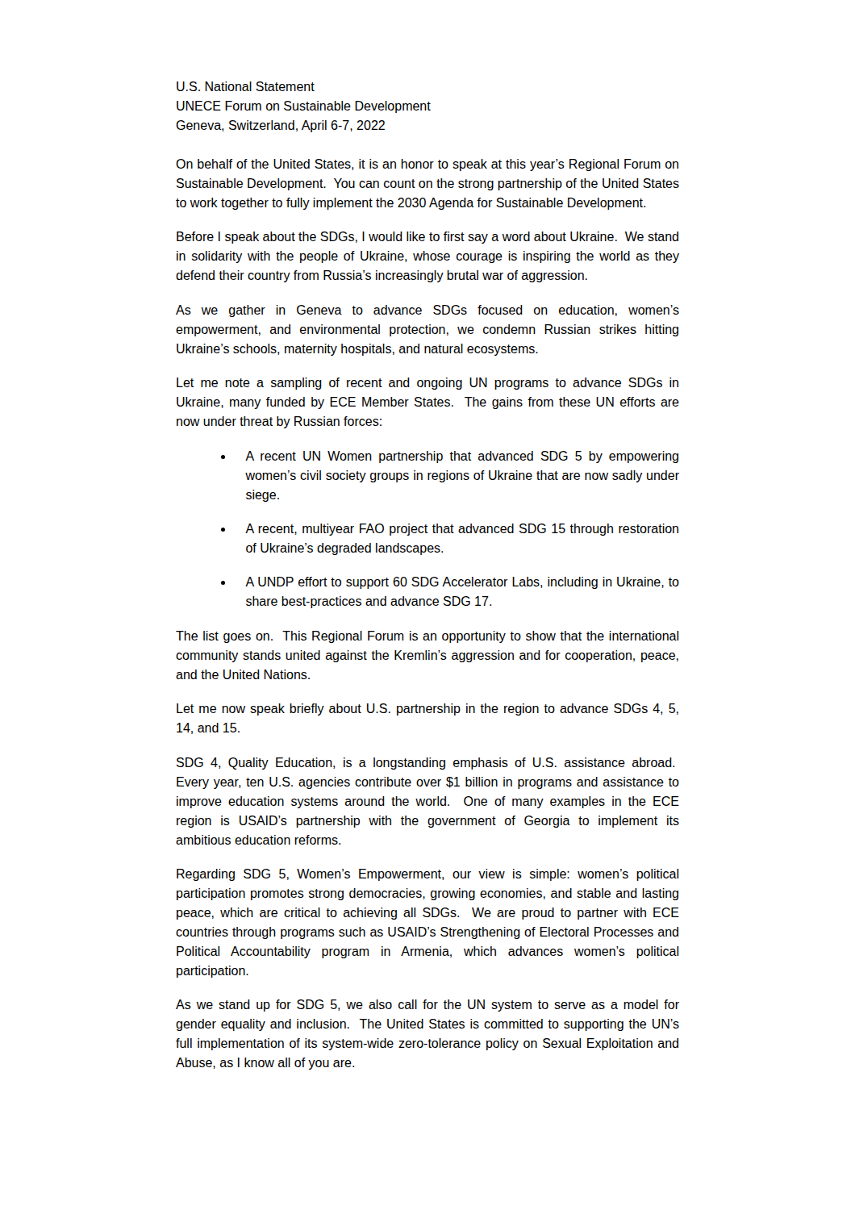U.S. National Statement
UNECE Forum on Sustainable Development
Geneva, Switzerland, April 6-7, 2022
On behalf of the United States, it is an honor to speak at this year’s Regional Forum on Sustainable Development. You can count on the strong partnership of the United States to work together to fully implement the 2030 Agenda for Sustainable Development.
Before I speak about the SDGs, I would like to first say a word about Ukraine. We stand in solidarity with the people of Ukraine, whose courage is inspiring the world as they defend their country from Russia’s increasingly brutal war of aggression.
As we gather in Geneva to advance SDGs focused on education, women’s empowerment, and environmental protection, we condemn Russian strikes hitting Ukraine’s schools, maternity hospitals, and natural ecosystems.
Let me note a sampling of recent and ongoing UN programs to advance SDGs in Ukraine, many funded by ECE Member States. The gains from these UN efforts are now under threat by Russian forces:
A recent UN Women partnership that advanced SDG 5 by empowering women’s civil society groups in regions of Ukraine that are now sadly under siege.
A recent, multiyear FAO project that advanced SDG 15 through restoration of Ukraine’s degraded landscapes.
A UNDP effort to support 60 SDG Accelerator Labs, including in Ukraine, to share best-practices and advance SDG 17.
The list goes on. This Regional Forum is an opportunity to show that the international community stands united against the Kremlin’s aggression and for cooperation, peace, and the United Nations.
Let me now speak briefly about U.S. partnership in the region to advance SDGs 4, 5, 14, and 15.
SDG 4, Quality Education, is a longstanding emphasis of U.S. assistance abroad. Every year, ten U.S. agencies contribute over $1 billion in programs and assistance to improve education systems around the world. One of many examples in the ECE region is USAID’s partnership with the government of Georgia to implement its ambitious education reforms.
Regarding SDG 5, Women’s Empowerment, our view is simple: women’s political participation promotes strong democracies, growing economies, and stable and lasting peace, which are critical to achieving all SDGs. We are proud to partner with ECE countries through programs such as USAID’s Strengthening of Electoral Processes and Political Accountability program in Armenia, which advances women’s political participation.
As we stand up for SDG 5, we also call for the UN system to serve as a model for gender equality and inclusion. The United States is committed to supporting the UN’s full implementation of its system-wide zero-tolerance policy on Sexual Exploitation and Abuse, as I know all of you are.